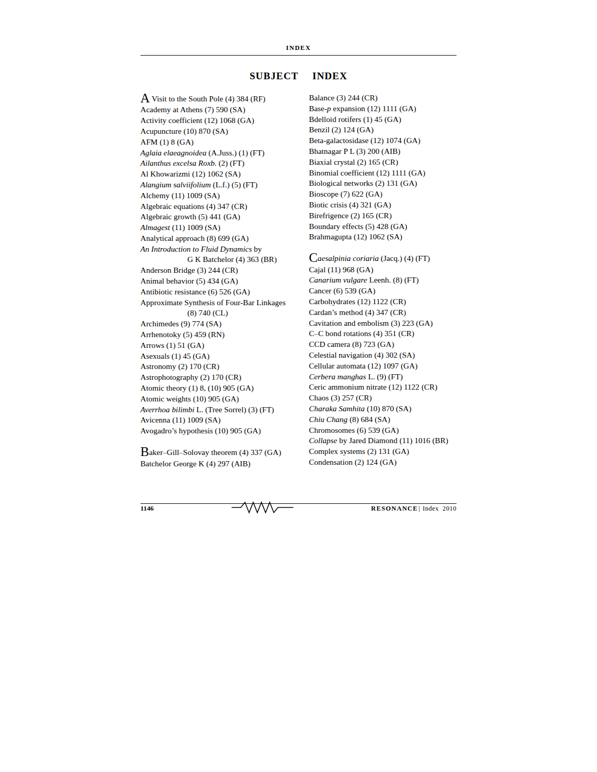INDEX
SUBJECT INDEX
A Visit to the South Pole (4) 384 (RF)
Academy at Athens (7) 590 (SA)
Activity coefficient (12) 1068 (GA)
Acupuncture (10) 870 (SA)
AFM (1) 8 (GA)
Aglaia elaeagnoidea (A.Juss.) (1) (FT)
Ailanthus excelsa Roxb. (2) (FT)
Al Khowarizmi (12) 1062 (SA)
Alangium salviifolium (L.f.) (5) (FT)
Alchemy (11) 1009 (SA)
Algebraic equations (4) 347 (CR)
Algebraic growth (5) 441 (GA)
Almagest (11) 1009 (SA)
Analytical approach (8) 699 (GA)
An Introduction to Fluid Dynamics by
G K Batchelor (4) 363 (BR)
Anderson Bridge (3) 244 (CR)
Animal behavior (5) 434 (GA)
Antibiotic resistance (6) 526 (GA)
Approximate Synthesis of Four-Bar Linkages
(8) 740 (CL)
Archimedes (9) 774 (SA)
Arrhenotoky (5) 459 (RN)
Arrows (1) 51 (GA)
Asexuals (1) 45 (GA)
Astronomy (2) 170 (CR)
Astrophotography (2) 170 (CR)
Atomic theory (1) 8, (10) 905 (GA)
Atomic weights (10) 905 (GA)
Averrhoa bilimbi L. (Tree Sorrel) (3) (FT)
Avicenna (11) 1009 (SA)
Avogadro’s hypothesis (10) 905 (GA)
Baker–Gill–Solovay theorem (4) 337 (GA)
Batchelor George K (4) 297 (AIB)
Balance (3) 244 (CR)
Base-p expansion (12) 1111 (GA)
Bdelloid rotifers (1) 45 (GA)
Benzil (2) 124 (GA)
Beta-galactosidase (12) 1074 (GA)
Bhatnagar P L (3) 200 (AIB)
Biaxial crystal (2) 165 (CR)
Binomial coefficient (12) 1111 (GA)
Biological networks (2) 131 (GA)
Bioscope (7) 622 (GA)
Biotic crisis (4) 321 (GA)
Birefrigence (2) 165 (CR)
Boundary effects (5) 428 (GA)
Brahmagupta (12) 1062 (SA)
Caesalpinia coriaria (Jacq.) (4) (FT)
Cajal (11) 968 (GA)
Canarium vulgare Leenh. (8) (FT)
Cancer (6) 539 (GA)
Carbohydrates (12) 1122 (CR)
Cardan’s method (4) 347 (CR)
Cavitation and embolism (3) 223 (GA)
C–C bond rotations (4) 351 (CR)
CCD camera (8) 723 (GA)
Celestial navigation (4) 302 (SA)
Cellular automata (12) 1097 (GA)
Cerbera manghas L. (9) (FT)
Ceric ammonium nitrate (12) 1122 (CR)
Chaos (3) 257 (CR)
Charaka Samhita (10) 870 (SA)
Chiu Chang (8) 684 (SA)
Chromosomes (6) 539 (GA)
Collapse by Jared Diamond (11) 1016 (BR)
Complex systems (2) 131 (GA)
Condensation (2) 124 (GA)
1146 RESONANCE| Index 2010